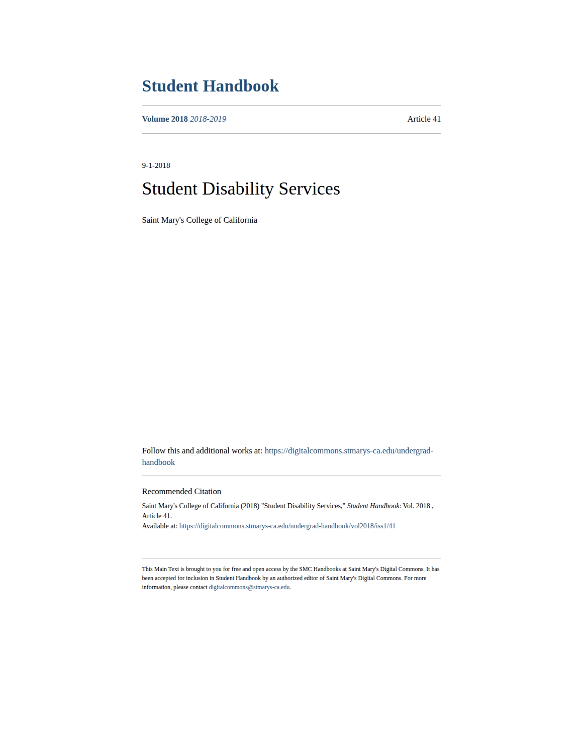Student Handbook
Volume 2018 2018-2019
Article 41
9-1-2018
Student Disability Services
Saint Mary's College of California
Follow this and additional works at: https://digitalcommons.stmarys-ca.edu/undergrad-handbook
Recommended Citation
Saint Mary's College of California (2018) "Student Disability Services," Student Handbook: Vol. 2018 , Article 41.
Available at: https://digitalcommons.stmarys-ca.edu/undergrad-handbook/vol2018/iss1/41
This Main Text is brought to you for free and open access by the SMC Handbooks at Saint Mary's Digital Commons. It has been accepted for inclusion in Student Handbook by an authorized editor of Saint Mary's Digital Commons. For more information, please contact digitalcommons@stmarys-ca.edu.